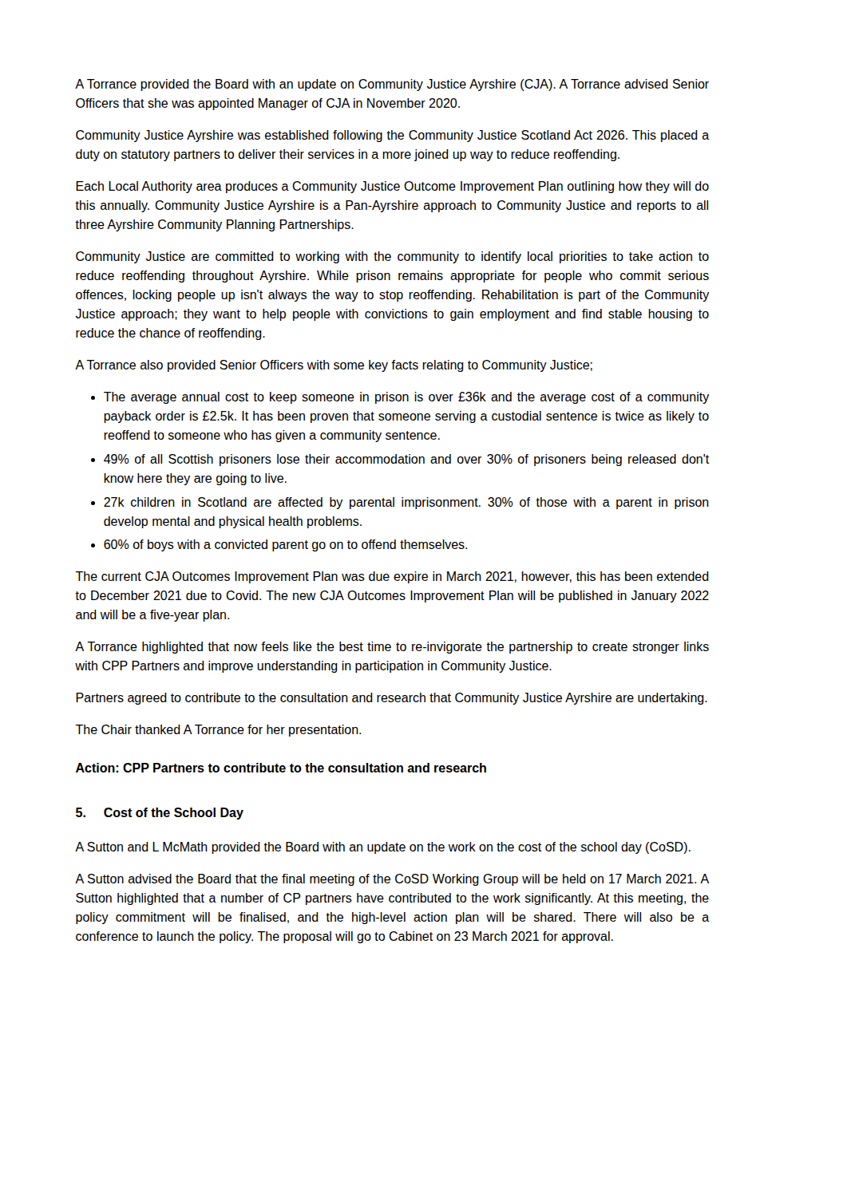A Torrance provided the Board with an update on Community Justice Ayrshire (CJA). A Torrance advised Senior Officers that she was appointed Manager of CJA in November 2020.
Community Justice Ayrshire was established following the Community Justice Scotland Act 2026. This placed a duty on statutory partners to deliver their services in a more joined up way to reduce reoffending.
Each Local Authority area produces a Community Justice Outcome Improvement Plan outlining how they will do this annually. Community Justice Ayrshire is a Pan-Ayrshire approach to Community Justice and reports to all three Ayrshire Community Planning Partnerships.
Community Justice are committed to working with the community to identify local priorities to take action to reduce reoffending throughout Ayrshire. While prison remains appropriate for people who commit serious offences, locking people up isn't always the way to stop reoffending. Rehabilitation is part of the Community Justice approach; they want to help people with convictions to gain employment and find stable housing to reduce the chance of reoffending.
A Torrance also provided Senior Officers with some key facts relating to Community Justice;
The average annual cost to keep someone in prison is over £36k and the average cost of a community payback order is £2.5k. It has been proven that someone serving a custodial sentence is twice as likely to reoffend to someone who has given a community sentence.
49% of all Scottish prisoners lose their accommodation and over 30% of prisoners being released don't know here they are going to live.
27k children in Scotland are affected by parental imprisonment. 30% of those with a parent in prison develop mental and physical health problems.
60% of boys with a convicted parent go on to offend themselves.
The current CJA Outcomes Improvement Plan was due expire in March 2021, however, this has been extended to December 2021 due to Covid. The new CJA Outcomes Improvement Plan will be published in January 2022 and will be a five-year plan.
A Torrance highlighted that now feels like the best time to re-invigorate the partnership to create stronger links with CPP Partners and improve understanding in participation in Community Justice.
Partners agreed to contribute to the consultation and research that Community Justice Ayrshire are undertaking.
The Chair thanked A Torrance for her presentation.
Action: CPP Partners to contribute to the consultation and research
5. Cost of the School Day
A Sutton and L McMath provided the Board with an update on the work on the cost of the school day (CoSD).
A Sutton advised the Board that the final meeting of the CoSD Working Group will be held on 17 March 2021. A Sutton highlighted that a number of CP partners have contributed to the work significantly. At this meeting, the policy commitment will be finalised, and the high-level action plan will be shared. There will also be a conference to launch the policy. The proposal will go to Cabinet on 23 March 2021 for approval.